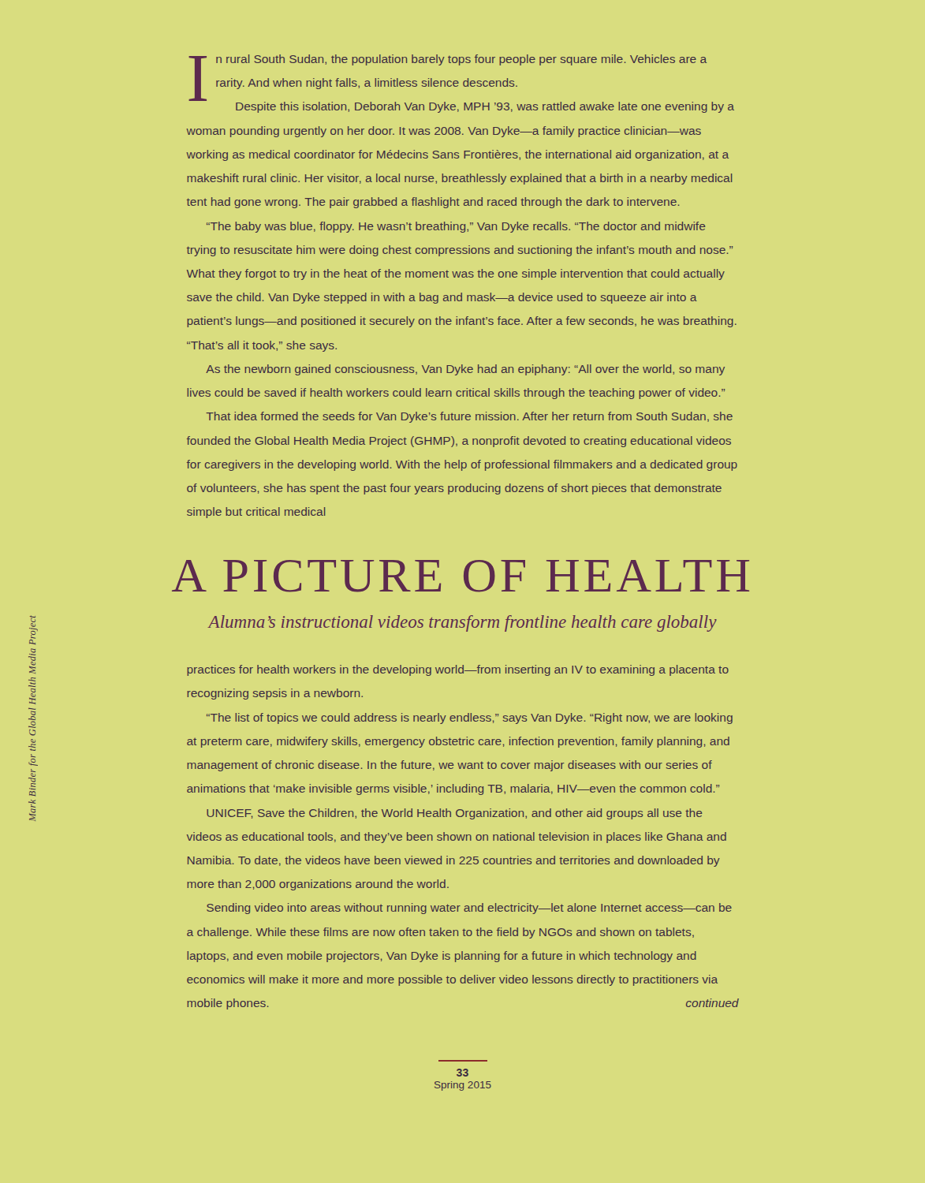Mark Binder for the Global Health Media Project
In rural South Sudan, the population barely tops four people per square mile. Vehicles are a rarity. And when night falls, a limitless silence descends.
Despite this isolation, Deborah Van Dyke, MPH ’93, was rattled awake late one evening by a woman pounding urgently on her door. It was 2008. Van Dyke—a family practice clinician—was working as medical coordinator for Médecins Sans Frontières, the international aid organization, at a makeshift rural clinic. Her visitor, a local nurse, breathlessly explained that a birth in a nearby medical tent had gone wrong. The pair grabbed a flashlight and raced through the dark to intervene.
“The baby was blue, floppy. He wasn’t breathing,” Van Dyke recalls. “The doctor and midwife trying to resuscitate him were doing chest compressions and suctioning the infant’s mouth and nose.” What they forgot to try in the heat of the moment was the one simple intervention that could actually save the child. Van Dyke stepped in with a bag and mask—a device used to squeeze air into a patient’s lungs—and positioned it securely on the infant’s face. After a few seconds, he was breathing. “That’s all it took,” she says.
As the newborn gained consciousness, Van Dyke had an epiphany: “All over the world, so many lives could be saved if health workers could learn critical skills through the teaching power of video.”
That idea formed the seeds for Van Dyke’s future mission. After her return from South Sudan, she founded the Global Health Media Project (GHMP), a nonprofit devoted to creating educational videos for caregivers in the developing world. With the help of professional filmmakers and a dedicated group of volunteers, she has spent the past four years producing dozens of short pieces that demonstrate simple but critical medical
A Picture of Health
Alumna’s instructional videos transform frontline health care globally
practices for health workers in the developing world—from inserting an IV to examining a placenta to recognizing sepsis in a newborn.
“The list of topics we could address is nearly endless,” says Van Dyke. “Right now, we are looking at preterm care, midwifery skills, emergency obstetric care, infection prevention, family planning, and management of chronic disease. In the future, we want to cover major diseases with our series of animations that ‘make invisible germs visible,’ including TB, malaria, HIV—even the common cold.”
UNICEF, Save the Children, the World Health Organization, and other aid groups all use the videos as educational tools, and they’ve been shown on national television in places like Ghana and Namibia. To date, the videos have been viewed in 225 countries and territories and downloaded by more than 2,000 organizations around the world.
Sending video into areas without running water and electricity—let alone Internet access—can be a challenge. While these films are now often taken to the field by NGOs and shown on tablets, laptops, and even mobile projectors, Van Dyke is planning for a future in which technology and economics will make it more and more possible to deliver video lessons directly to practitioners via mobile phones. continued
33
Spring 2015